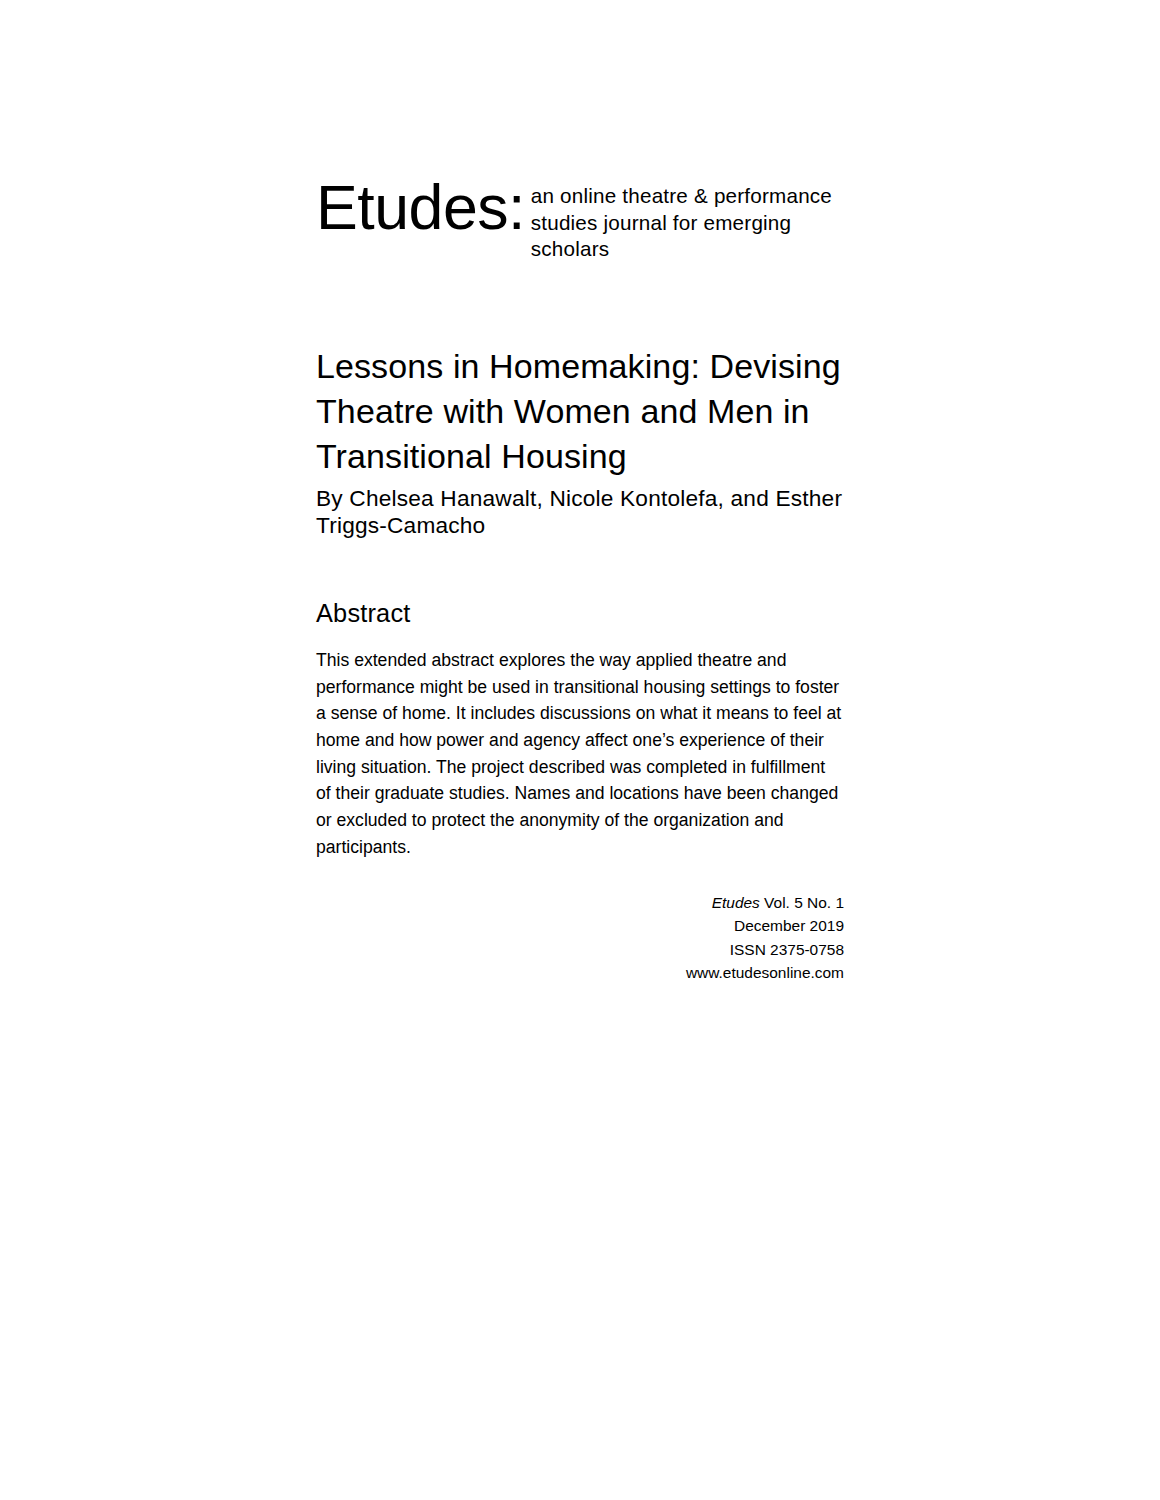Etudes:
an online theatre & performance
studies journal for emerging scholars
Lessons in Homemaking: Devising Theatre with Women and Men in Transitional Housing
By Chelsea Hanawalt, Nicole Kontolefa, and Esther Triggs-Camacho
Abstract
This extended abstract explores the way applied theatre and performance might be used in transitional housing settings to foster a sense of home. It includes discussions on what it means to feel at home and how power and agency affect one’s experience of their living situation. The project described was completed in fulfillment of their graduate studies. Names and locations have been changed or excluded to protect the anonymity of the organization and participants.
Etudes Vol. 5 No. 1
December 2019
ISSN 2375-0758
www.etudesonline.com